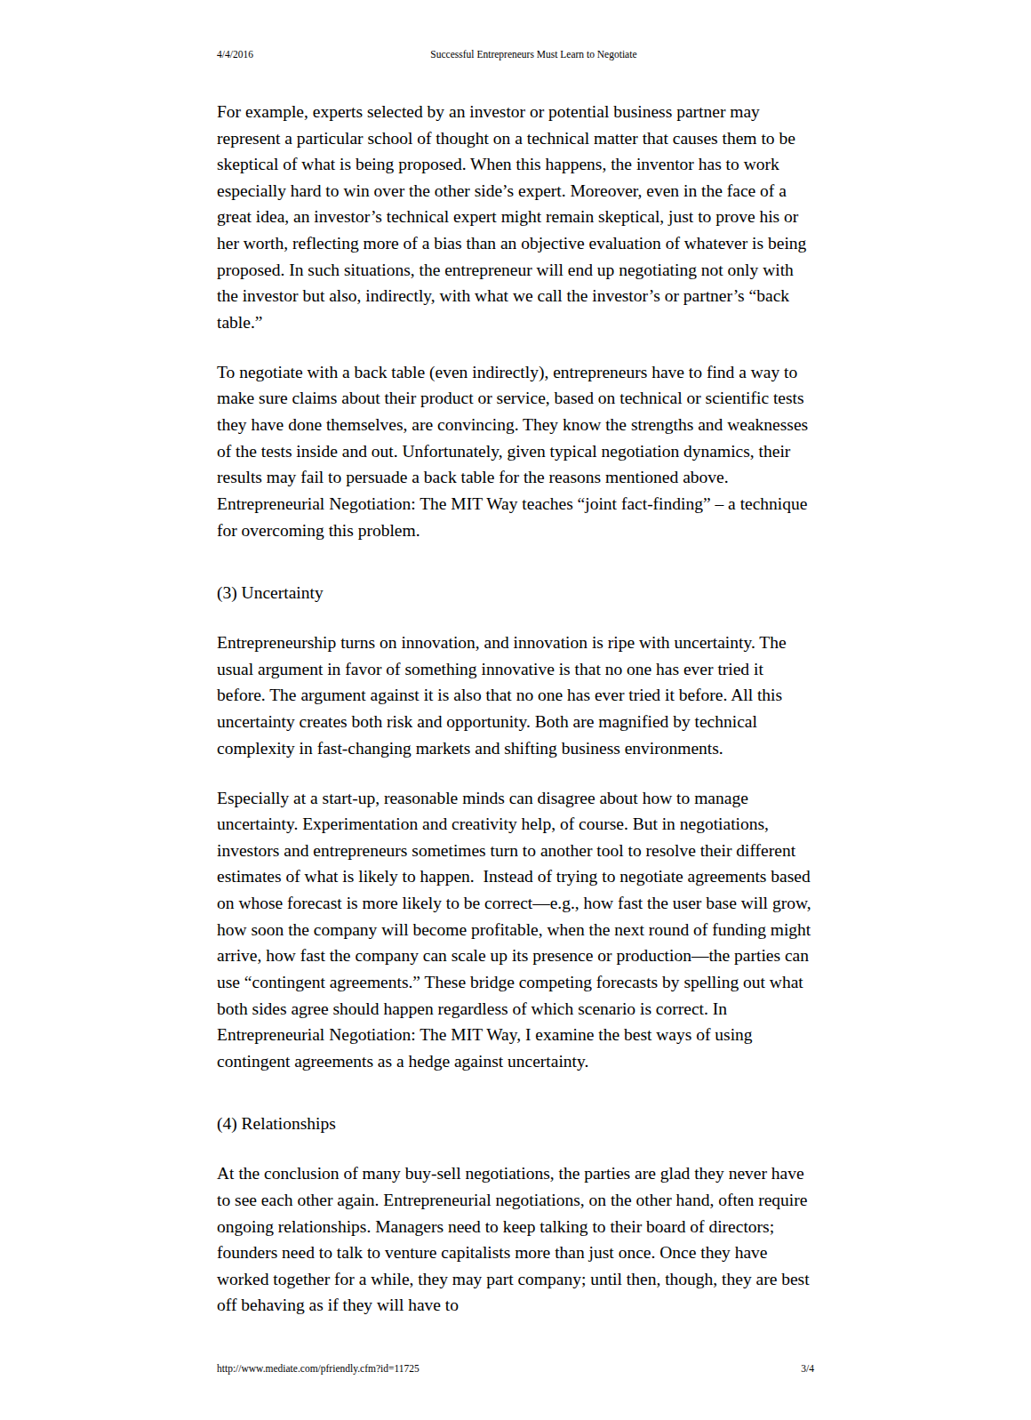4/4/2016 Successful Entrepreneurs Must Learn to Negotiate
For example, experts selected by an investor or potential business partner may represent a particular school of thought on a technical matter that causes them to be skeptical of what is being proposed. When this happens, the inventor has to work especially hard to win over the other side’s expert. Moreover, even in the face of a great idea, an investor’s technical expert might remain skeptical, just to prove his or her worth, reflecting more of a bias than an objective evaluation of whatever is being proposed. In such situations, the entrepreneur will end up negotiating not only with the investor but also, indirectly, with what we call the investor’s or partner’s “back table.”
To negotiate with a back table (even indirectly), entrepreneurs have to find a way to make sure claims about their product or service, based on technical or scientific tests they have done themselves, are convincing. They know the strengths and weaknesses of the tests inside and out. Unfortunately, given typical negotiation dynamics, their results may fail to persuade a back table for the reasons mentioned above. Entrepreneurial Negotiation: The MIT Way teaches “joint fact-finding” – a technique for overcoming this problem.
(3) Uncertainty
Entrepreneurship turns on innovation, and innovation is ripe with uncertainty. The usual argument in favor of something innovative is that no one has ever tried it before. The argument against it is also that no one has ever tried it before. All this uncertainty creates both risk and opportunity. Both are magnified by technical complexity in fast-changing markets and shifting business environments.
Especially at a start-up, reasonable minds can disagree about how to manage uncertainty. Experimentation and creativity help, of course. But in negotiations, investors and entrepreneurs sometimes turn to another tool to resolve their different estimates of what is likely to happen. Instead of trying to negotiate agreements based on whose forecast is more likely to be correct—e.g., how fast the user base will grow, how soon the company will become profitable, when the next round of funding might arrive, how fast the company can scale up its presence or production—the parties can use “contingent agreements.” These bridge competing forecasts by spelling out what both sides agree should happen regardless of which scenario is correct. In Entrepreneurial Negotiation: The MIT Way, I examine the best ways of using contingent agreements as a hedge against uncertainty.
(4) Relationships
At the conclusion of many buy-sell negotiations, the parties are glad they never have to see each other again. Entrepreneurial negotiations, on the other hand, often require ongoing relationships. Managers need to keep talking to their board of directors; founders need to talk to venture capitalists more than just once. Once they have worked together for a while, they may part company; until then, though, they are best off behaving as if they will have to
http://www.mediate.com/pfriendly.cfm?id=11725 3/4